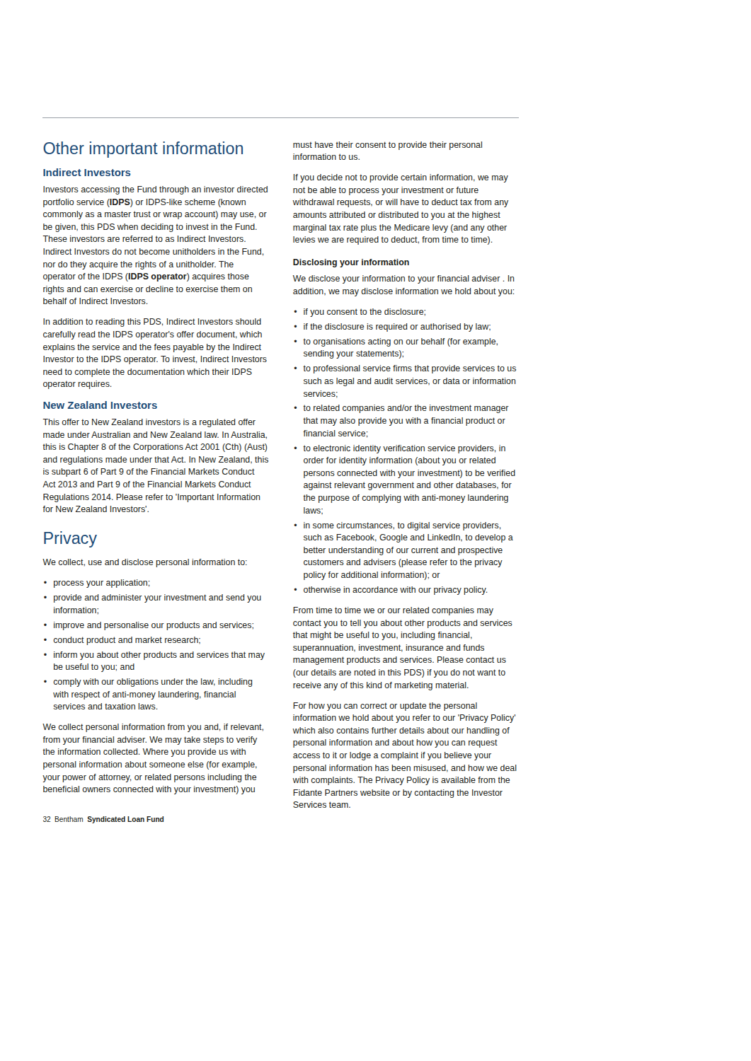Other important information
Indirect Investors
Investors accessing the Fund through an investor directed portfolio service (IDPS) or IDPS-like scheme (known commonly as a master trust or wrap account) may use, or be given, this PDS when deciding to invest in the Fund. These investors are referred to as Indirect Investors. Indirect Investors do not become unitholders in the Fund, nor do they acquire the rights of a unitholder. The operator of the IDPS (IDPS operator) acquires those rights and can exercise or decline to exercise them on behalf of Indirect Investors.
In addition to reading this PDS, Indirect Investors should carefully read the IDPS operator's offer document, which explains the service and the fees payable by the Indirect Investor to the IDPS operator. To invest, Indirect Investors need to complete the documentation which their IDPS operator requires.
New Zealand Investors
This offer to New Zealand investors is a regulated offer made under Australian and New Zealand law. In Australia, this is Chapter 8 of the Corporations Act 2001 (Cth) (Aust) and regulations made under that Act. In New Zealand, this is subpart 6 of Part 9 of the Financial Markets Conduct Act 2013 and Part 9 of the Financial Markets Conduct Regulations 2014. Please refer to 'Important Information for New Zealand Investors'.
Privacy
We collect, use and disclose personal information to:
process your application;
provide and administer your investment and send you information;
improve and personalise our products and services;
conduct product and market research;
inform you about other products and services that may be useful to you; and
comply with our obligations under the law, including with respect of anti-money laundering, financial services and taxation laws.
We collect personal information from you and, if relevant, from your financial adviser. We may take steps to verify the information collected. Where you provide us with personal information about someone else (for example, your power of attorney, or related persons including the beneficial owners connected with your investment) you must have their consent to provide their personal information to us.
If you decide not to provide certain information, we may not be able to process your investment or future withdrawal requests, or will have to deduct tax from any amounts attributed or distributed to you at the highest marginal tax rate plus the Medicare levy (and any other levies we are required to deduct, from time to time).
Disclosing your information
We disclose your information to your financial adviser . In addition, we may disclose information we hold about you:
if you consent to the disclosure;
if the disclosure is required or authorised by law;
to organisations acting on our behalf (for example, sending your statements);
to professional service firms that provide services to us such as legal and audit services, or data or information services;
to related companies and/or the investment manager that may also provide you with a financial product or financial service;
to electronic identity verification service providers, in order for identity information (about you or related persons connected with your investment) to be verified against relevant government and other databases, for the purpose of complying with anti-money laundering laws;
in some circumstances, to digital service providers, such as Facebook, Google and LinkedIn, to develop a better understanding of our current and prospective customers and advisers (please refer to the privacy policy for additional information); or
otherwise in accordance with our privacy policy.
From time to time we or our related companies may contact you to tell you about other products and services that might be useful to you, including financial, superannuation, investment, insurance and funds management products and services. Please contact us (our details are noted in this PDS) if you do not want to receive any of this kind of marketing material.
For how you can correct or update the personal information we hold about you refer to our 'Privacy Policy' which also contains further details about our handling of personal information and about how you can request access to it or lodge a complaint if you believe your personal information has been misused, and how we deal with complaints. The Privacy Policy is available from the Fidante Partners website or by contacting the Investor Services team.
32 Bentham Syndicated Loan Fund